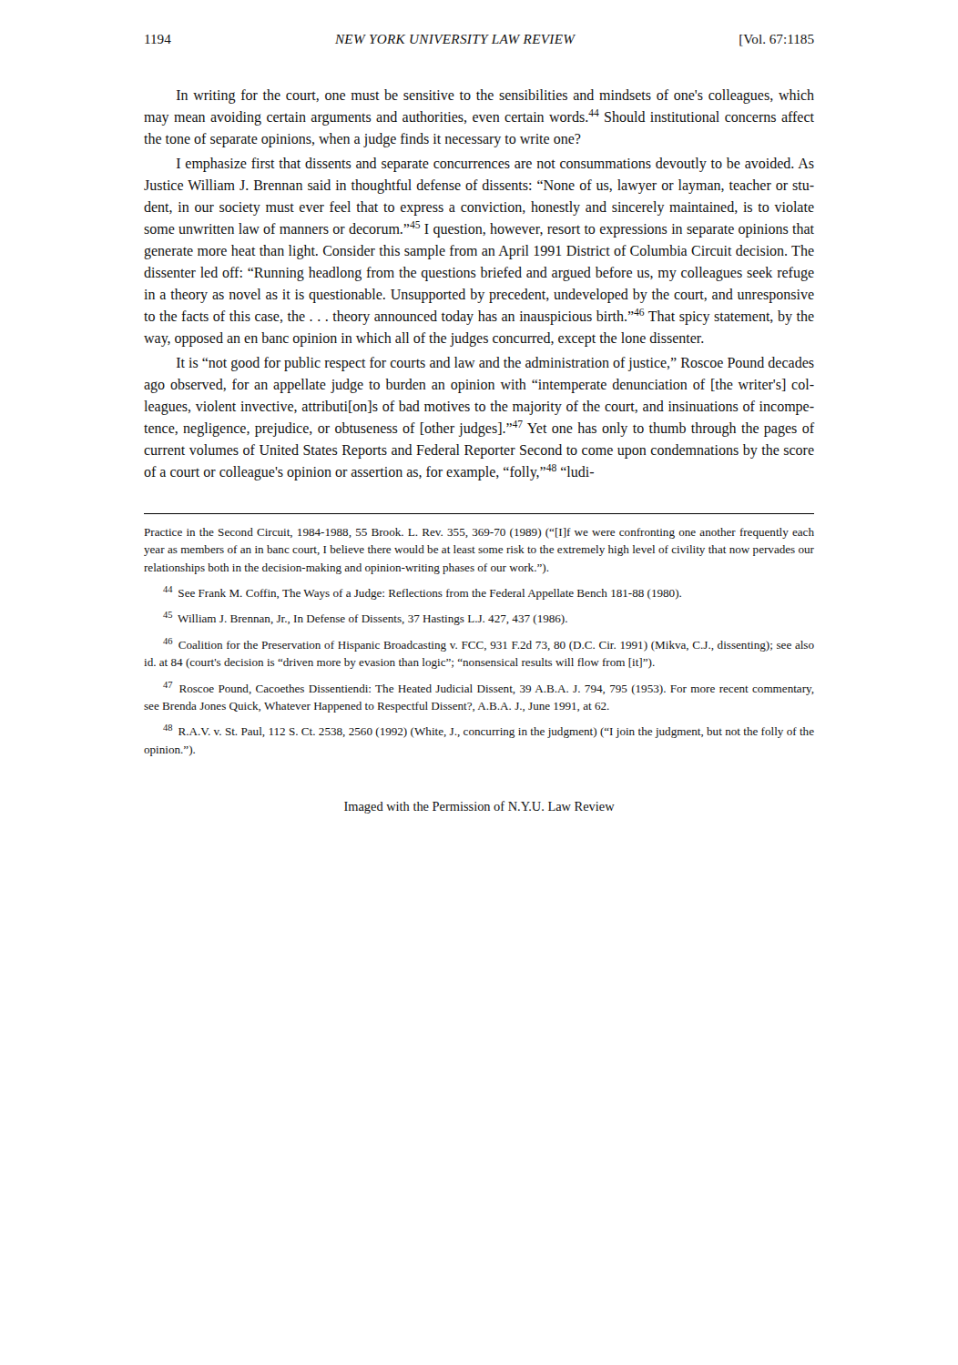1194 NEW YORK UNIVERSITY LAW REVIEW [Vol. 67:1185
In writing for the court, one must be sensitive to the sensibilities and mindsets of one's colleagues, which may mean avoiding certain arguments and authorities, even certain words.44 Should institutional concerns affect the tone of separate opinions, when a judge finds it necessary to write one?
I emphasize first that dissents and separate concurrences are not consummations devoutly to be avoided. As Justice William J. Brennan said in thoughtful defense of dissents: “None of us, lawyer or layman, teacher or student, in our society must ever feel that to express a conviction, honestly and sincerely maintained, is to violate some unwritten law of manners or decorum.”45 I question, however, resort to expressions in separate opinions that generate more heat than light. Consider this sample from an April 1991 District of Columbia Circuit decision. The dissenter led off: “Running headlong from the questions briefed and argued before us, my colleagues seek refuge in a theory as novel as it is questionable. Unsupported by precedent, undeveloped by the court, and unresponsive to the facts of this case, the . . . theory announced today has an inauspicious birth.”46 That spicy statement, by the way, opposed an en banc opinion in which all of the judges concurred, except the lone dissenter.
It is “not good for public respect for courts and law and the administration of justice,” Roscoe Pound decades ago observed, for an appellate judge to burden an opinion with “intemperate denunciation of [the writer's] colleagues, violent invective, attributi[on]s of bad motives to the majority of the court, and insinuations of incompetence, negligence, prejudice, or obtuseness of [other judges].”47 Yet one has only to thumb through the pages of current volumes of United States Reports and Federal Reporter Second to come upon condemnations by the score of a court or colleague's opinion or assertion as, for example, “folly,”48 “ludi-
Practice in the Second Circuit, 1984-1988, 55 Brook. L. Rev. 355, 369-70 (1989) (“[I]f we were confronting one another frequently each year as members of an in banc court, I believe there would be at least some risk to the extremely high level of civility that now pervades our relationships both in the decision-making and opinion-writing phases of our work.”).
44 See Frank M. Coffin, The Ways of a Judge: Reflections from the Federal Appellate Bench 181-88 (1980).
45 William J. Brennan, Jr., In Defense of Dissents, 37 Hastings L.J. 427, 437 (1986).
46 Coalition for the Preservation of Hispanic Broadcasting v. FCC, 931 F.2d 73, 80 (D.C. Cir. 1991) (Mikva, C.J., dissenting); see also id. at 84 (court's decision is “driven more by evasion than logic”; “nonsensical results will flow from [it]”).
47 Roscoe Pound, Cacoethes Dissentiendi: The Heated Judicial Dissent, 39 A.B.A. J. 794, 795 (1953). For more recent commentary, see Brenda Jones Quick, Whatever Happened to Respectful Dissent?, A.B.A. J., June 1991, at 62.
48 R.A.V. v. St. Paul, 112 S. Ct. 2538, 2560 (1992) (White, J., concurring in the judgment) (“I join the judgment, but not the folly of the opinion.”).
Imaged with the Permission of N.Y.U. Law Review